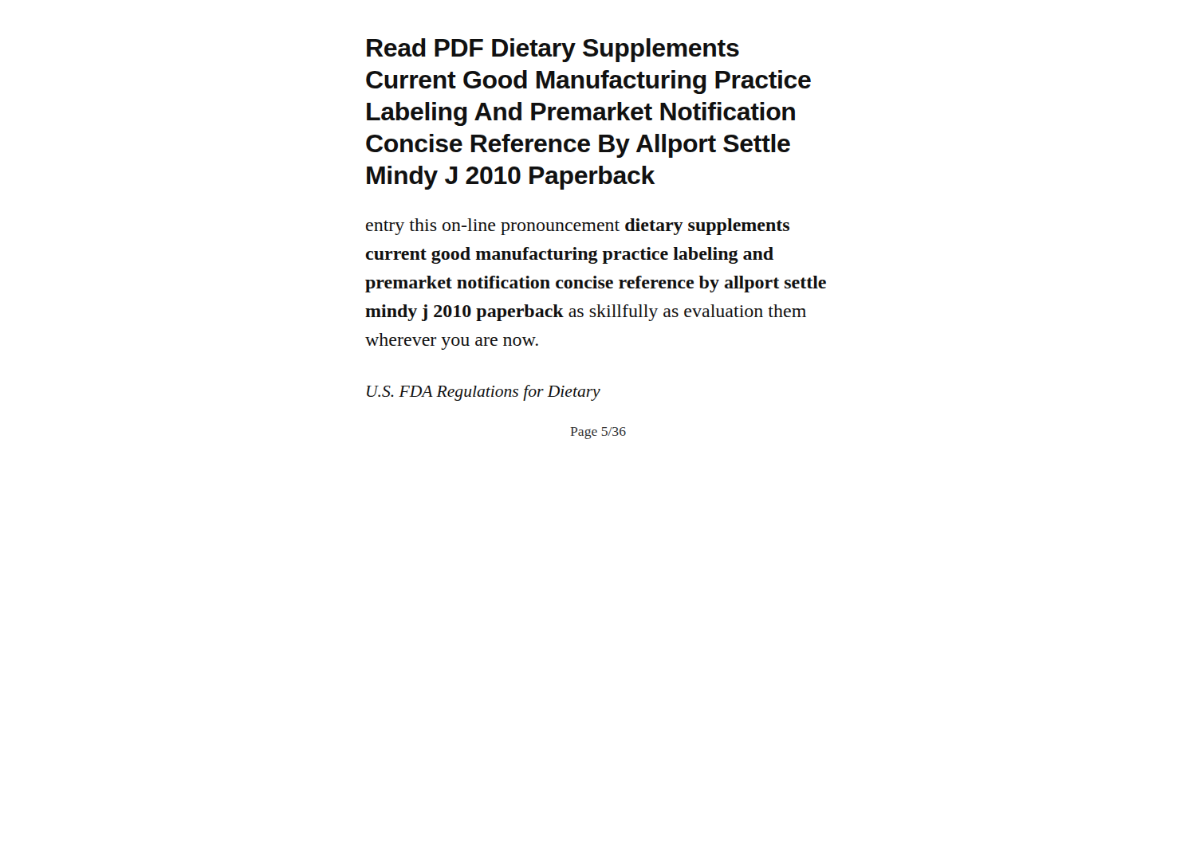Read PDF Dietary Supplements Current Good Manufacturing Practice Labeling And Premarket Notification Concise Reference By Allport Settle Mindy J 2010 Paperback
entry this on-line pronouncement dietary supplements current good manufacturing practice labeling and premarket notification concise reference by allport settle mindy j 2010 paperback as skillfully as evaluation them wherever you are now.
U.S. FDA Regulations for Dietary
Page 5/36